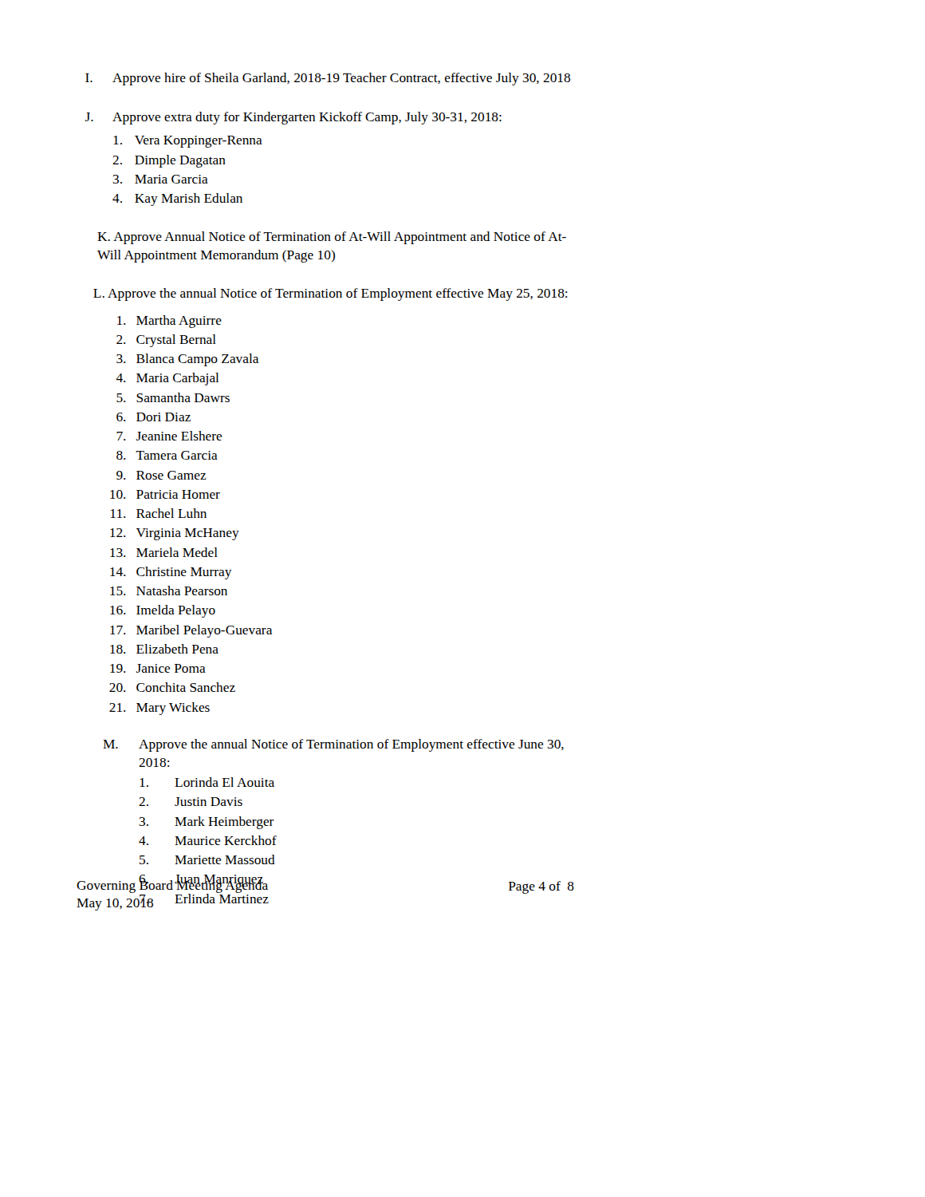I.
Approve hire of Sheila Garland, 2018-19 Teacher Contract, effective July 30, 2018
J.
Approve extra duty for Kindergarten Kickoff Camp, July 30-31, 2018:
1. Vera Koppinger-Renna
2. Dimple Dagatan
3. Maria Garcia
4. Kay Marish Edulan
K. Approve Annual Notice of Termination of At-Will Appointment and Notice of At-Will Appointment Memorandum (Page 10)
L. Approve the annual Notice of Termination of Employment effective May 25, 2018:
1. Martha Aguirre
2. Crystal Bernal
3. Blanca Campo Zavala
4. Maria Carbajal
5. Samantha Dawrs
6. Dori Diaz
7. Jeanine Elshere
8. Tamera Garcia
9. Rose Gamez
10. Patricia Homer
11. Rachel Luhn
12. Virginia McHaney
13. Mariela Medel
14. Christine Murray
15. Natasha Pearson
16. Imelda Pelayo
17. Maribel Pelayo-Guevara
18. Elizabeth Pena
19. Janice Poma
20. Conchita Sanchez
21. Mary Wickes
M.
Approve the annual Notice of Termination of Employment effective June 30, 2018:
1. Lorinda El Aouita
2. Justin Davis
3. Mark Heimberger
4. Maurice Kerckhof
5. Mariette Massoud
6. Juan Manriquez
7. Erlinda Martinez
Governing Board Meeting Agenda
May 10, 2018
Page 4 of 8